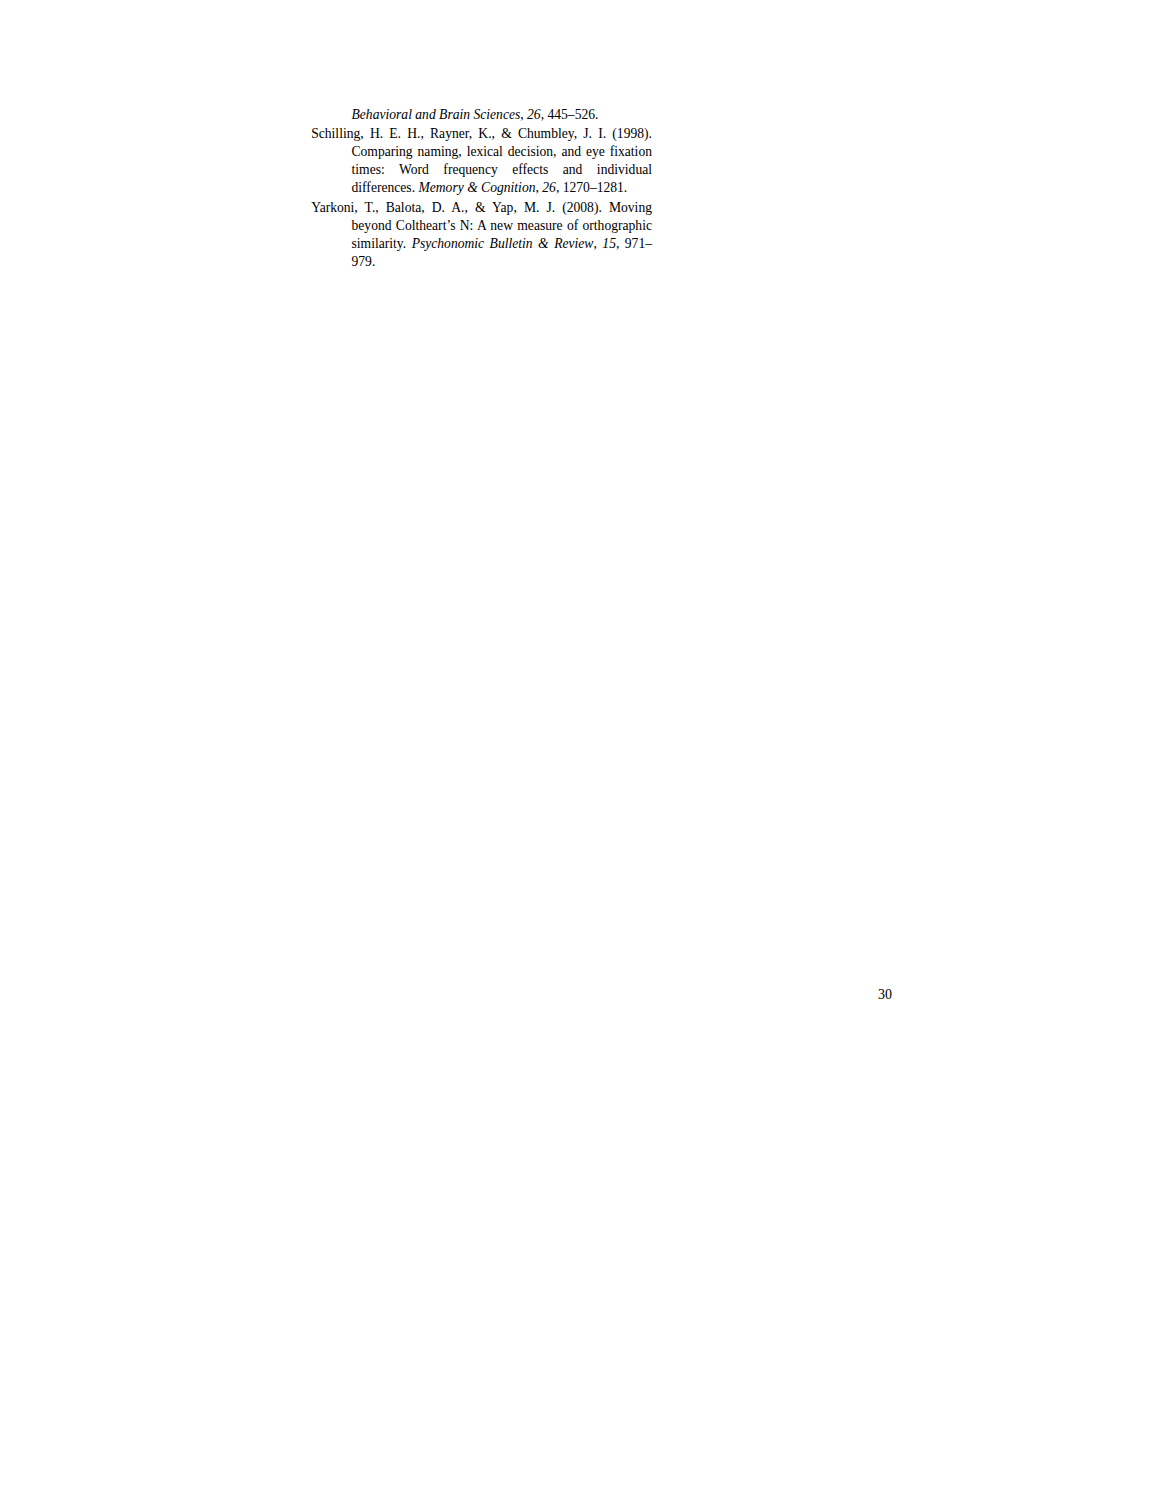Behavioral and Brain Sciences, 26, 445–526.
Schilling, H. E. H., Rayner, K., & Chumbley, J. I. (1998). Comparing naming, lexical decision, and eye fixation times: Word frequency effects and individual differences. Memory & Cognition, 26, 1270–1281.
Yarkoni, T., Balota, D. A., & Yap, M. J. (2008). Moving beyond Coltheart’s N: A new measure of orthographic similarity. Psychonomic Bulletin & Review, 15, 971–979.
30